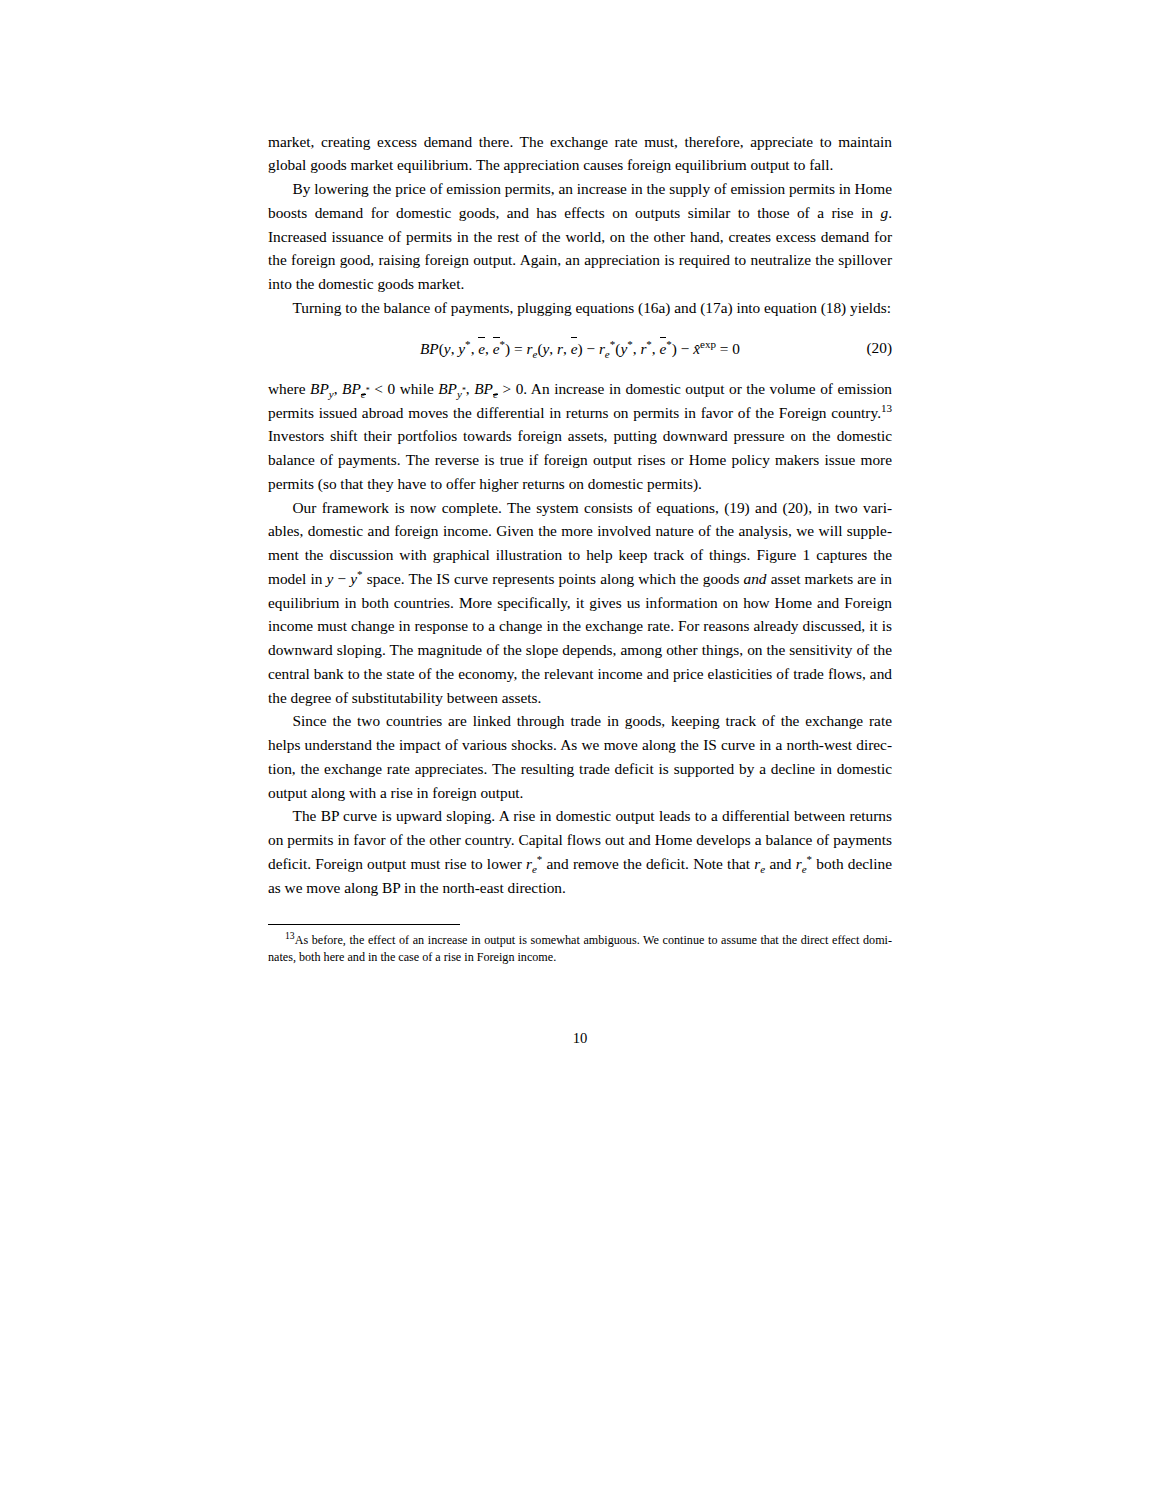market, creating excess demand there. The exchange rate must, therefore, appreciate to maintain global goods market equilibrium. The appreciation causes foreign equilibrium output to fall.
By lowering the price of emission permits, an increase in the supply of emission permits in Home boosts demand for domestic goods, and has effects on outputs similar to those of a rise in g. Increased issuance of permits in the rest of the world, on the other hand, creates excess demand for the foreign good, raising foreign output. Again, an appreciation is required to neutralize the spillover into the domestic goods market.
Turning to the balance of payments, plugging equations (16a) and (17a) into equation (18) yields:
BP(y, y*, e, e*) = re(y, r, e) − re*(y*, r*, e*) − x̂exp = 0 (20)
where BPy, BPe* < 0 while BPy*, BPe > 0. An increase in domestic output or the volume of emission permits issued abroad moves the differential in returns on permits in favor of the Foreign country.13 Investors shift their portfolios towards foreign assets, putting downward pressure on the domestic balance of payments. The reverse is true if foreign output rises or Home policy makers issue more permits (so that they have to offer higher returns on domestic permits).
Our framework is now complete. The system consists of equations, (19) and (20), in two variables, domestic and foreign income. Given the more involved nature of the analysis, we will supplement the discussion with graphical illustration to help keep track of things. Figure 1 captures the model in y − y* space. The IS curve represents points along which the goods and asset markets are in equilibrium in both countries. More specifically, it gives us information on how Home and Foreign income must change in response to a change in the exchange rate. For reasons already discussed, it is downward sloping. The magnitude of the slope depends, among other things, on the sensitivity of the central bank to the state of the economy, the relevant income and price elasticities of trade flows, and the degree of substitutability between assets.
Since the two countries are linked through trade in goods, keeping track of the exchange rate helps understand the impact of various shocks. As we move along the IS curve in a north-west direction, the exchange rate appreciates. The resulting trade deficit is supported by a decline in domestic output along with a rise in foreign output.
The BP curve is upward sloping. A rise in domestic output leads to a differential between returns on permits in favor of the other country. Capital flows out and Home develops a balance of payments deficit. Foreign output must rise to lower re* and remove the deficit. Note that re and re* both decline as we move along BP in the north-east direction.
13As before, the effect of an increase in output is somewhat ambiguous. We continue to assume that the direct effect dominates, both here and in the case of a rise in Foreign income.
10